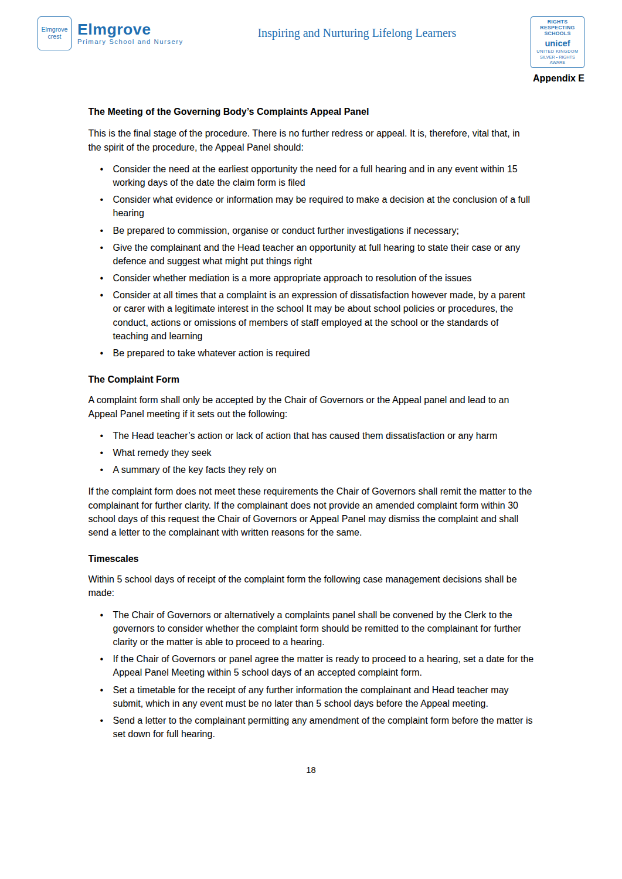Elmgrove
crest
Elmgrove
Primary School and Nursery
Inspiring and Nurturing Lifelong Learners
RIGHTS
RESPECTING
SCHOOLS
unicef
UNITED KINGDOM
SILVER • RIGHTS AWARE
Appendix E
The Meeting of the Governing Body’s Complaints Appeal Panel
This is the final stage of the procedure. There is no further redress or appeal. It is, therefore, vital that, in the spirit of the procedure, the Appeal Panel should:
Consider the need at the earliest opportunity the need for a full hearing and in any event within 15 working days of the date the claim form is filed
Consider what evidence or information may be required to make a decision at the conclusion of a full hearing
Be prepared to commission, organise or conduct further investigations if necessary;
Give the complainant and the Head teacher an opportunity at full hearing to state their case or any defence and suggest what might put things right
Consider whether mediation is a more appropriate approach to resolution of the issues
Consider at all times that a complaint is an expression of dissatisfaction however made, by a parent or carer with a legitimate interest in the school It may be about school policies or procedures, the conduct, actions or omissions of members of staff employed at the school or the standards of teaching and learning
Be prepared to take whatever action is required
The Complaint Form
A complaint form shall only be accepted by the Chair of Governors or the Appeal panel and lead to an Appeal Panel meeting if it sets out the following:
The Head teacher’s action or lack of action that has caused them dissatisfaction or any harm
What remedy they seek
A summary of the key facts they rely on
If the complaint form does not meet these requirements the Chair of Governors shall remit the matter to the complainant for further clarity. If the complainant does not provide an amended complaint form within 30 school days of this request the Chair of Governors or Appeal Panel may dismiss the complaint and shall send a letter to the complainant with written reasons for the same.
Timescales
Within 5 school days of receipt of the complaint form the following case management decisions shall be made:
The Chair of Governors or alternatively a complaints panel shall be convened by the Clerk to the governors to consider whether the complaint form should be remitted to the complainant for further clarity or the matter is able to proceed to a hearing.
If the Chair of Governors or panel agree the matter is ready to proceed to a hearing, set a date for the Appeal Panel Meeting within 5 school days of an accepted complaint form.
Set a timetable for the receipt of any further information the complainant and Head teacher may submit, which in any event must be no later than 5 school days before the Appeal meeting.
Send a letter to the complainant permitting any amendment of the complaint form before the matter is set down for full hearing.
18